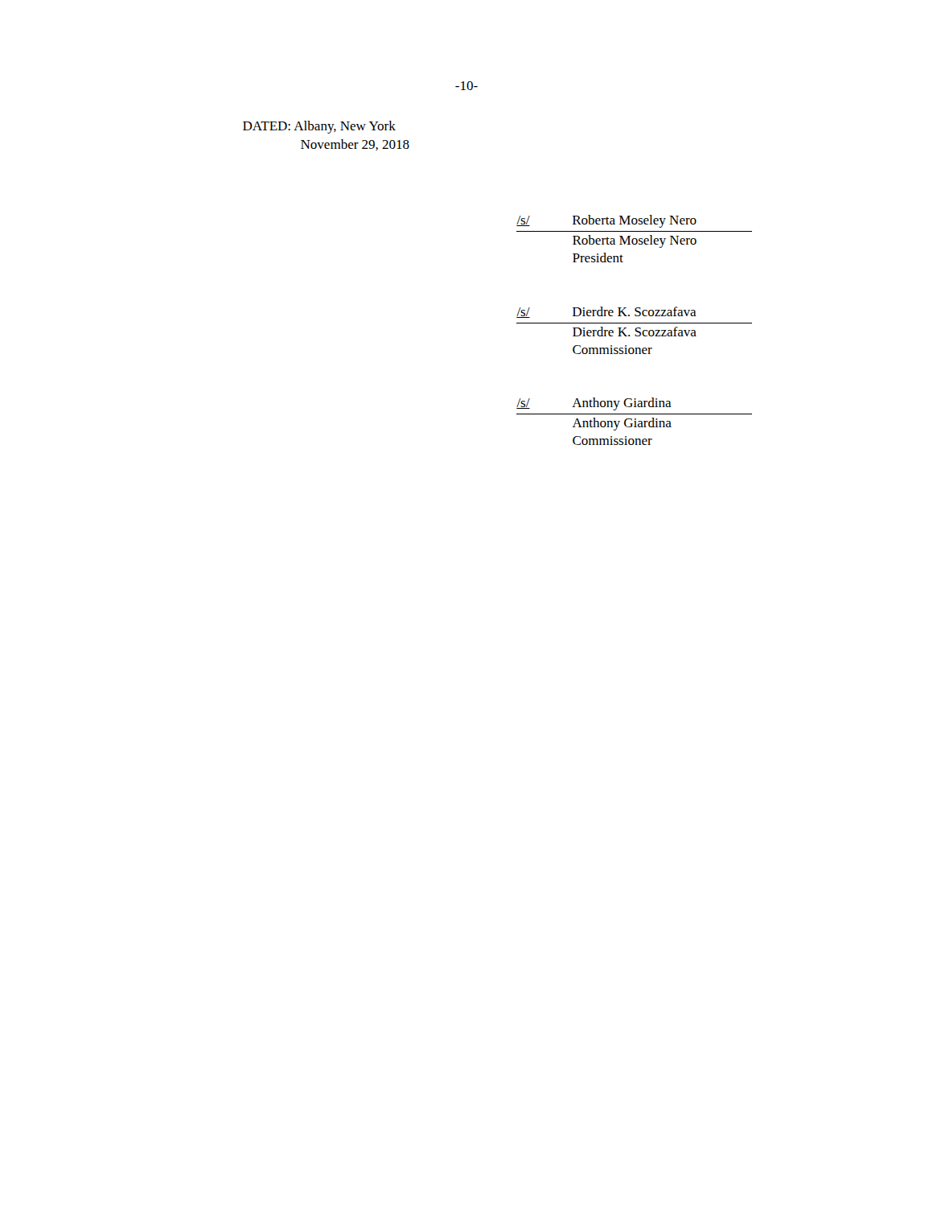-10-
DATED: Albany, New YorkNovember 29, 2018
/s/Roberta Moseley Nero
Roberta Moseley Nero
President
/s/Dierdre K. Scozzafava
Dierdre K. Scozzafava
Commissioner
/s/Anthony Giardina
Anthony Giardina
Commissioner